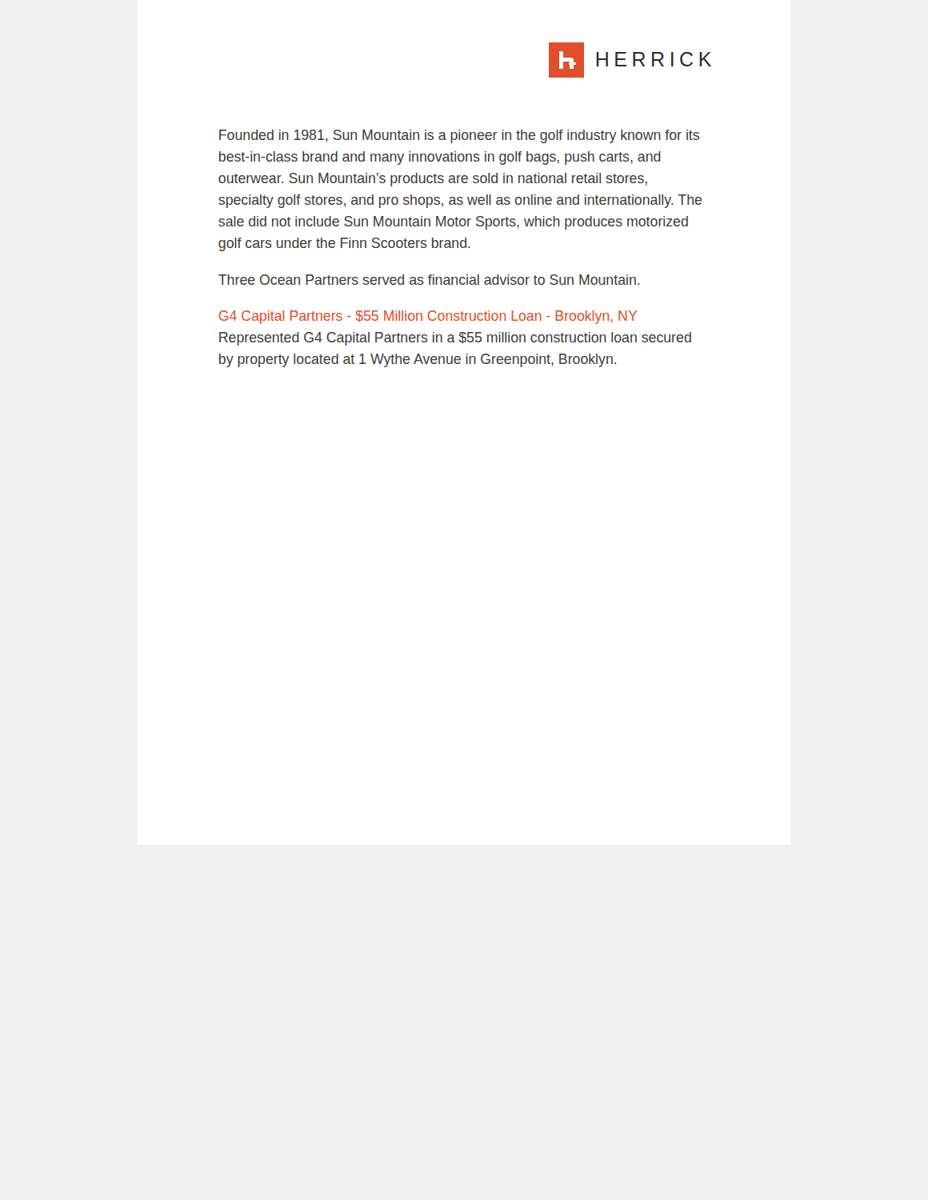HERRICK
Founded in 1981, Sun Mountain is a pioneer in the golf industry known for its best-in-class brand and many innovations in golf bags, push carts, and outerwear. Sun Mountain’s products are sold in national retail stores, specialty golf stores, and pro shops, as well as online and internationally. The sale did not include Sun Mountain Motor Sports, which produces motorized golf cars under the Finn Scooters brand.
Three Ocean Partners served as financial advisor to Sun Mountain.
G4 Capital Partners - $55 Million Construction Loan - Brooklyn, NY
Represented G4 Capital Partners in a $55 million construction loan secured by property located at 1 Wythe Avenue in Greenpoint, Brooklyn.